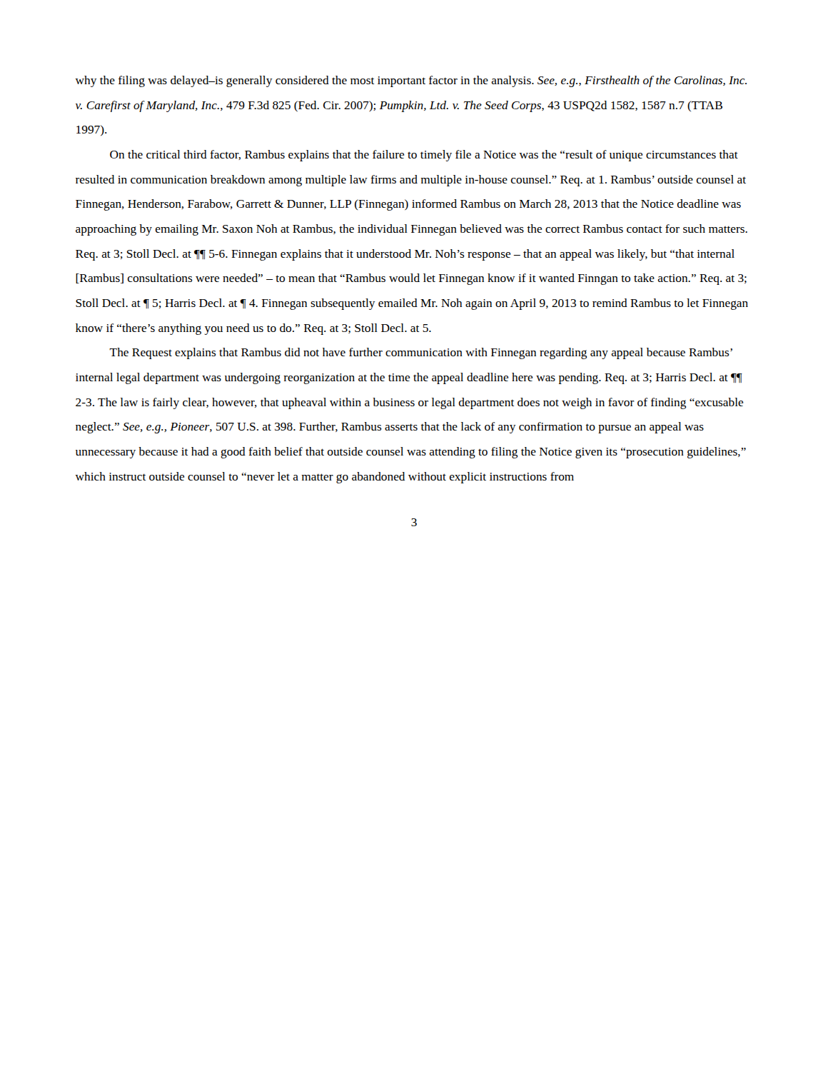why the filing was delayed–is generally considered the most important factor in the analysis. See, e.g., Firsthealth of the Carolinas, Inc. v. Carefirst of Maryland, Inc., 479 F.3d 825 (Fed. Cir. 2007); Pumpkin, Ltd. v. The Seed Corps, 43 USPQ2d 1582, 1587 n.7 (TTAB 1997).
On the critical third factor, Rambus explains that the failure to timely file a Notice was the “result of unique circumstances that resulted in communication breakdown among multiple law firms and multiple in-house counsel.” Req. at 1. Rambus’ outside counsel at Finnegan, Henderson, Farabow, Garrett & Dunner, LLP (Finnegan) informed Rambus on March 28, 2013 that the Notice deadline was approaching by emailing Mr. Saxon Noh at Rambus, the individual Finnegan believed was the correct Rambus contact for such matters. Req. at 3; Stoll Decl. at ¶¶ 5-6. Finnegan explains that it understood Mr. Noh’s response – that an appeal was likely, but “that internal [Rambus] consultations were needed” – to mean that “Rambus would let Finnegan know if it wanted Finngan to take action.” Req. at 3; Stoll Decl. at ¶ 5; Harris Decl. at ¶ 4. Finnegan subsequently emailed Mr. Noh again on April 9, 2013 to remind Rambus to let Finnegan know if “there’s anything you need us to do.” Req. at 3; Stoll Decl. at 5.
The Request explains that Rambus did not have further communication with Finnegan regarding any appeal because Rambus’ internal legal department was undergoing reorganization at the time the appeal deadline here was pending. Req. at 3; Harris Decl. at ¶¶ 2-3. The law is fairly clear, however, that upheaval within a business or legal department does not weigh in favor of finding “excusable neglect.” See, e.g., Pioneer, 507 U.S. at 398. Further, Rambus asserts that the lack of any confirmation to pursue an appeal was unnecessary because it had a good faith belief that outside counsel was attending to filing the Notice given its “prosecution guidelines,” which instruct outside counsel to “never let a matter go abandoned without explicit instructions from
3